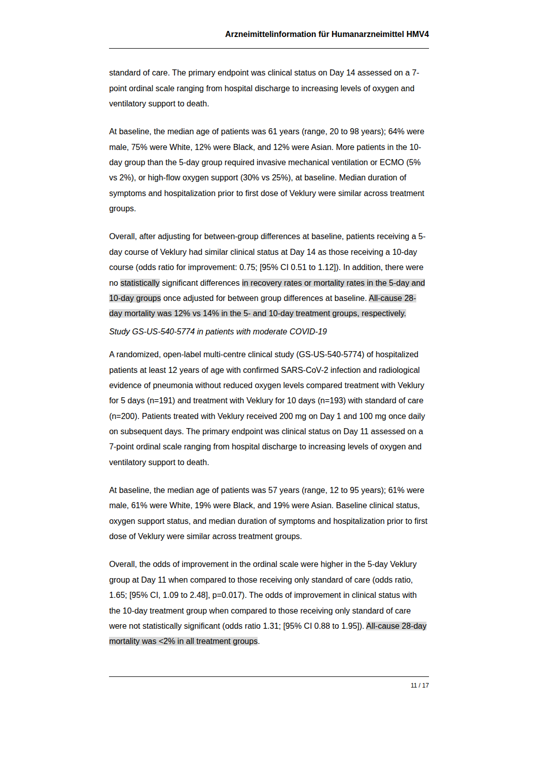Arzneimittelinformation für Humanarzneimittel HMV4
standard of care. The primary endpoint was clinical status on Day 14 assessed on a 7-point ordinal scale ranging from hospital discharge to increasing levels of oxygen and ventilatory support to death.
At baseline, the median age of patients was 61 years (range, 20 to 98 years); 64% were male, 75% were White, 12% were Black, and 12% were Asian. More patients in the 10-day group than the 5-day group required invasive mechanical ventilation or ECMO (5% vs 2%), or high-flow oxygen support (30% vs 25%), at baseline. Median duration of symptoms and hospitalization prior to first dose of Veklury were similar across treatment groups.
Overall, after adjusting for between-group differences at baseline, patients receiving a 5-day course of Veklury had similar clinical status at Day 14 as those receiving a 10-day course (odds ratio for improvement: 0.75; [95% CI 0.51 to 1.12]). In addition, there were no statistically significant differences in recovery rates or mortality rates in the 5-day and 10-day groups once adjusted for between group differences at baseline. All-cause 28-day mortality was 12% vs 14% in the 5- and 10-day treatment groups, respectively.
Study GS-US-540-5774 in patients with moderate COVID-19
A randomized, open-label multi-centre clinical study (GS-US-540-5774) of hospitalized patients at least 12 years of age with confirmed SARS-CoV-2 infection and radiological evidence of pneumonia without reduced oxygen levels compared treatment with Veklury for 5 days (n=191) and treatment with Veklury for 10 days (n=193) with standard of care (n=200). Patients treated with Veklury received 200 mg on Day 1 and 100 mg once daily on subsequent days. The primary endpoint was clinical status on Day 11 assessed on a 7-point ordinal scale ranging from hospital discharge to increasing levels of oxygen and ventilatory support to death.
At baseline, the median age of patients was 57 years (range, 12 to 95 years); 61% were male, 61% were White, 19% were Black, and 19% were Asian. Baseline clinical status, oxygen support status, and median duration of symptoms and hospitalization prior to first dose of Veklury were similar across treatment groups.
Overall, the odds of improvement in the ordinal scale were higher in the 5-day Veklury group at Day 11 when compared to those receiving only standard of care (odds ratio, 1.65; [95% CI, 1.09 to 2.48], p=0.017). The odds of improvement in clinical status with the 10-day treatment group when compared to those receiving only standard of care were not statistically significant (odds ratio 1.31; [95% CI 0.88 to 1.95]). All-cause 28-day mortality was <2% in all treatment groups.
11 / 17